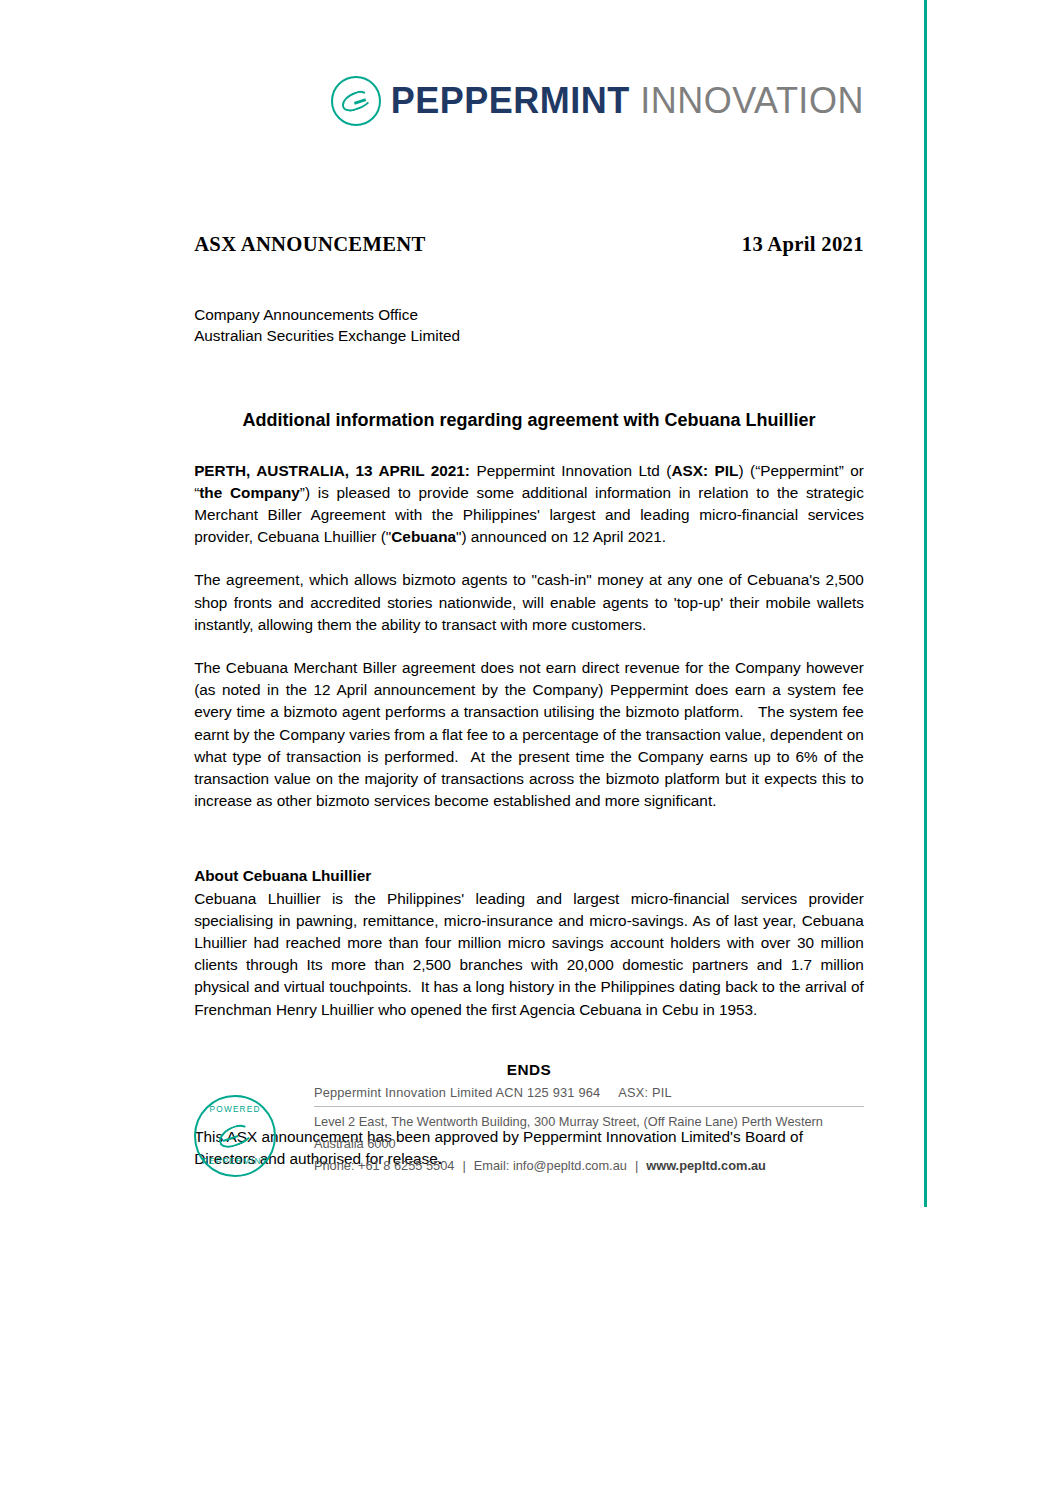PEPPERMINT INNOVATION
ASX ANNOUNCEMENT
13 April 2021
Company Announcements Office
Australian Securities Exchange Limited
Additional information regarding agreement with Cebuana Lhuillier
PERTH, AUSTRALIA, 13 APRIL 2021: Peppermint Innovation Ltd (ASX: PIL) (“Peppermint” or “the Company”) is pleased to provide some additional information in relation to the strategic Merchant Biller Agreement with the Philippines' largest and leading micro-financial services provider, Cebuana Lhuillier ("Cebuana") announced on 12 April 2021.
The agreement, which allows bizmoto agents to "cash-in" money at any one of Cebuana's 2,500 shop fronts and accredited stories nationwide, will enable agents to 'top-up' their mobile wallets instantly, allowing them the ability to transact with more customers.
The Cebuana Merchant Biller agreement does not earn direct revenue for the Company however (as noted in the 12 April announcement by the Company) Peppermint does earn a system fee every time a bizmoto agent performs a transaction utilising the bizmoto platform. The system fee earnt by the Company varies from a flat fee to a percentage of the transaction value, dependent on what type of transaction is performed. At the present time the Company earns up to 6% of the transaction value on the majority of transactions across the bizmoto platform but it expects this to increase as other bizmoto services become established and more significant.
About Cebuana Lhuillier
Cebuana Lhuillier is the Philippines' leading and largest micro-financial services provider specialising in pawning, remittance, micro-insurance and micro-savings. As of last year, Cebuana Lhuillier had reached more than four million micro savings account holders with over 30 million clients through Its more than 2,500 branches with 20,000 domestic partners and 1.7 million physical and virtual touchpoints. It has a long history in the Philippines dating back to the arrival of Frenchman Henry Lhuillier who opened the first Agencia Cebuana in Cebu in 1953.
ENDS
This ASX announcement has been approved by Peppermint Innovation Limited's Board of Directors and authorised for release.
Powered
Peppermint
Peppermint Innovation Limited ACN 125 931 964ASX: PIL
Level 2 East, The Wentworth Building, 300 Murray Street, (Off Raine Lane) Perth Western Australia 6000
Phone: +61 8 6255 5504|Email: info@pepltd.com.au|www.pepltd.com.au